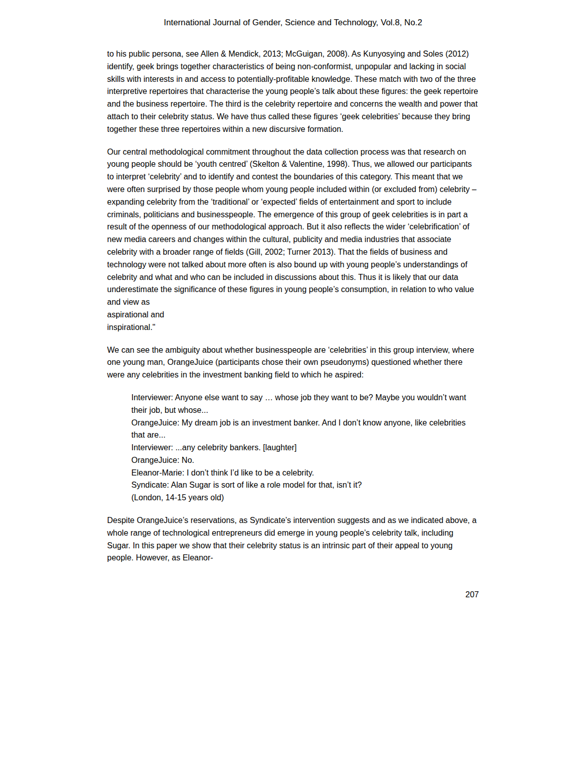International Journal of Gender, Science and Technology, Vol.8, No.2
to his public persona, see Allen & Mendick, 2013; McGuigan, 2008). As Kunyosying and Soles (2012) identify, geek brings together characteristics of being non-conformist, unpopular and lacking in social skills with interests in and access to potentially-profitable knowledge. These match with two of the three interpretive repertoires that characterise the young people’s talk about these figures: the geek repertoire and the business repertoire. The third is the celebrity repertoire and concerns the wealth and power that attach to their celebrity status. We have thus called these figures ‘geek celebrities’ because they bring together these three repertoires within a new discursive formation.
Our central methodological commitment throughout the data collection process was that research on young people should be ‘youth centred’ (Skelton & Valentine, 1998). Thus, we allowed our participants to interpret ‘celebrity’ and to identify and contest the boundaries of this category. This meant that we were often surprised by those people whom young people included within (or excluded from) celebrity – expanding celebrity from the ‘traditional’ or ‘expected’ fields of entertainment and sport to include criminals, politicians and businesspeople. The emergence of this group of geek celebrities is in part a result of the openness of our methodological approach. But it also reflects the wider ‘celebrification’ of new media careers and changes within the cultural, publicity and media industries that associate celebrity with a broader range of fields (Gill, 2002; Turner 2013). That the fields of business and technology were not talked about more often is also bound up with young people’s understandings of celebrity and what and who can be included in discussions about this. Thus it is likely that our data underestimate the significance of these figures in young people’s consumption, in relation to who value and view as
aspirational and
inspirational."
We can see the ambiguity about whether businesspeople are ‘celebrities’ in this group interview, where one young man, OrangeJuice (participants chose their own pseudonyms) questioned whether there were any celebrities in the investment banking field to which he aspired:
Interviewer: Anyone else want to say … whose job they want to be? Maybe you wouldn’t want their job, but whose...
OrangeJuice: My dream job is an investment banker. And I don’t know anyone, like celebrities that are...
Interviewer: ...any celebrity bankers. [laughter]
OrangeJuice: No.
Eleanor-Marie: I don’t think I’d like to be a celebrity.
Syndicate: Alan Sugar is sort of like a role model for that, isn’t it?
(London, 14-15 years old)
Despite OrangeJuice’s reservations, as Syndicate’s intervention suggests and as we indicated above, a whole range of technological entrepreneurs did emerge in young people’s celebrity talk, including Sugar. In this paper we show that their celebrity status is an intrinsic part of their appeal to young people. However, as Eleanor-
207